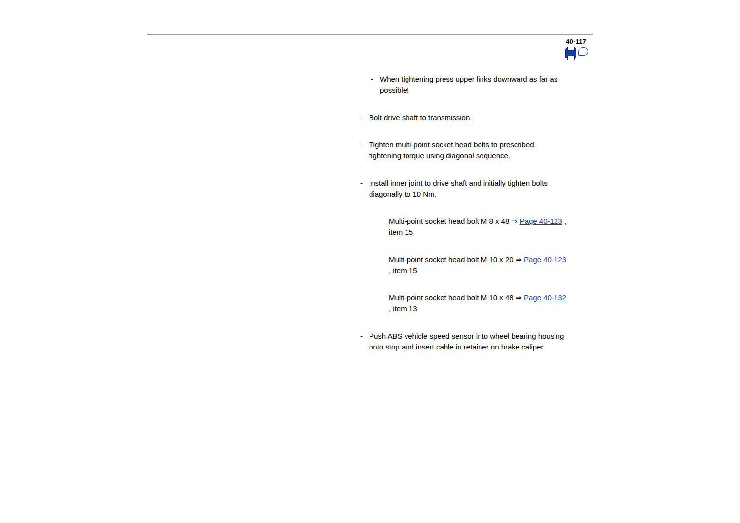40-117
When tightening press upper links downward as far as possible!
Bolt drive shaft to transmission.
Tighten multi-point socket head bolts to prescribed tightening torque using diagonal sequence.
Install inner joint to drive shaft and initially tighten bolts diagonally to 10 Nm.
Multi-point socket head bolt M 8 x 48 ⇒ Page 40-123 , item 15
Multi-point socket head bolt M 10 x 20 ⇒ Page 40-123 , item 15
Multi-point socket head bolt M 10 x 48 ⇒ Page 40-132 , item 13
Push ABS vehicle speed sensor into wheel bearing housing onto stop and insert cable in retainer on brake caliper.